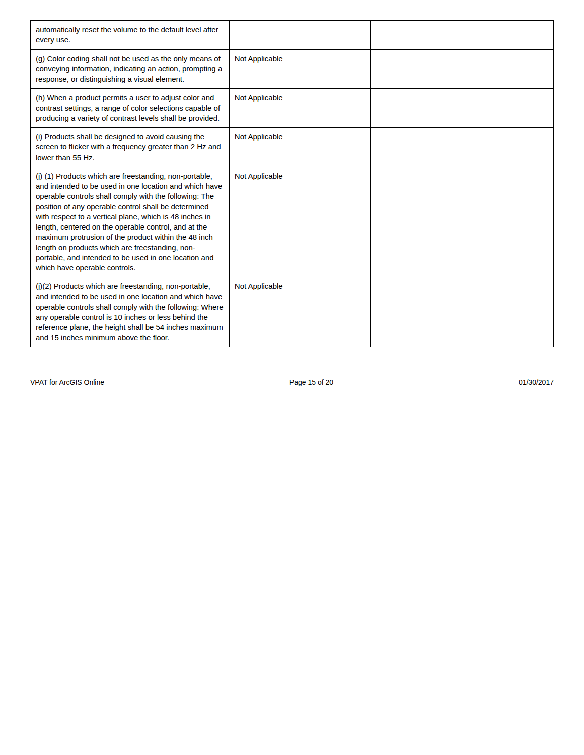| automatically reset the volume to the default level after every use. | | |
| (g) Color coding shall not be used as the only means of conveying information, indicating an action, prompting a response, or distinguishing a visual element. | Not Applicable | |
| (h) When a product permits a user to adjust color and contrast settings, a range of color selections capable of producing a variety of contrast levels shall be provided. | Not Applicable | |
| (i) Products shall be designed to avoid causing the screen to flicker with a frequency greater than 2 Hz and lower than 55 Hz. | Not Applicable | |
| (j) (1) Products which are freestanding, non-portable, and intended to be used in one location and which have operable controls shall comply with the following: The position of any operable control shall be determined with respect to a vertical plane, which is 48 inches in length, centered on the operable control, and at the maximum protrusion of the product within the 48 inch length on products which are freestanding, non-portable, and intended to be used in one location and which have operable controls. | Not Applicable | |
| (j)(2) Products which are freestanding, non-portable, and intended to be used in one location and which have operable controls shall comply with the following: Where any operable control is 10 inches or less behind the reference plane, the height shall be 54 inches maximum and 15 inches minimum above the floor. | Not Applicable | |
VPAT for ArcGIS Online Page 15 of 20 01/30/2017